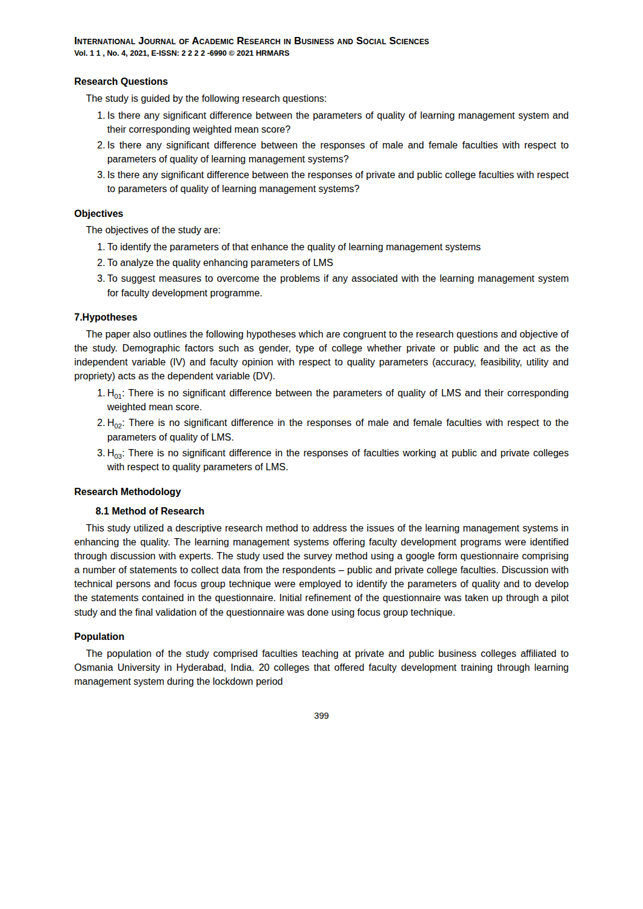International Journal of Academic Research in Business and Social Sciences
Vol. 1 1 , No. 4, 2021, E-ISSN: 2 2 2 2 -6990 © 2021 HRMARS
Research Questions
The study is guided by the following research questions:
Is there any significant difference between the parameters of quality of learning management system and their corresponding weighted mean score?
Is there any significant difference between the responses of male and female faculties with respect to parameters of quality of learning management systems?
Is there any significant difference between the responses of private and public college faculties with respect to parameters of quality of learning management systems?
Objectives
The objectives of the study are:
To identify the parameters of that enhance the quality of learning management systems
To analyze the quality enhancing parameters of LMS
To suggest measures to overcome the problems if any associated with the learning management system for faculty development programme.
7.Hypotheses
The paper also outlines the following hypotheses which are congruent to the research questions and objective of the study. Demographic factors such as gender, type of college whether private or public and the act as the independent variable (IV) and faculty opinion with respect to quality parameters (accuracy, feasibility, utility and propriety) acts as the dependent variable (DV).
H01: There is no significant difference between the parameters of quality of LMS and their corresponding weighted mean score.
H02: There is no significant difference in the responses of male and female faculties with respect to the parameters of quality of LMS.
H03: There is no significant difference in the responses of faculties working at public and private colleges with respect to quality parameters of LMS.
Research Methodology
8.1 Method of Research
This study utilized a descriptive research method to address the issues of the learning management systems in enhancing the quality. The learning management systems offering faculty development programs were identified through discussion with experts. The study used the survey method using a google form questionnaire comprising a number of statements to collect data from the respondents – public and private college faculties. Discussion with technical persons and focus group technique were employed to identify the parameters of quality and to develop the statements contained in the questionnaire. Initial refinement of the questionnaire was taken up through a pilot study and the final validation of the questionnaire was done using focus group technique.
Population
The population of the study comprised faculties teaching at private and public business colleges affiliated to Osmania University in Hyderabad, India. 20 colleges that offered faculty development training through learning management system during the lockdown period
399